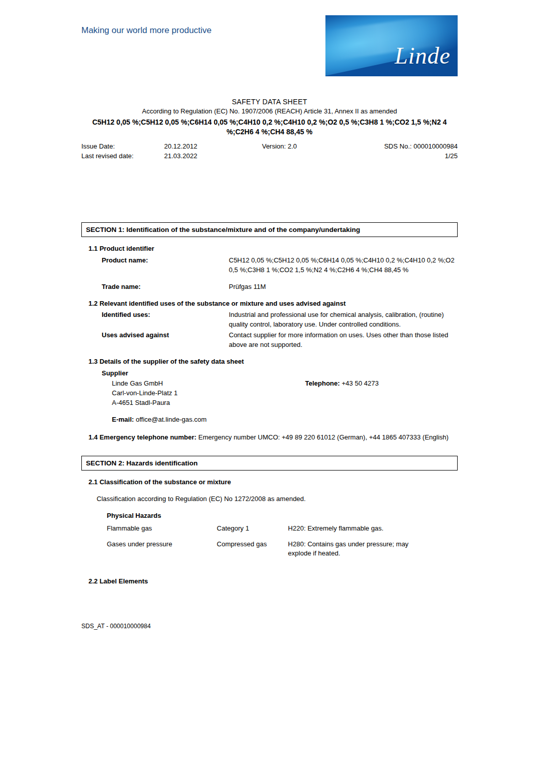Making our world more productive
Linde
SAFETY DATA SHEET
According to Regulation (EC) No. 1907/2006 (REACH) Article 31, Annex II as amended
C5H12 0,05 %;C5H12 0,05 %;C6H14 0,05 %;C4H10 0,2 %;C4H10 0,2 %;O2 0,5 %;C3H8 1 %;CO2 1,5 %;N2 4 %;C2H6 4 %;CH4 88,45 %
| Issue Date: | 20.12.2012 | Version: 2.0 | SDS No.: 000010000984 |
| Last revised date: | 21.03.2022 | | 1/25 |
SECTION 1: Identification of the substance/mixture and of the company/undertaking
1.1 Product identifier
Product name:
C5H12 0,05 %;C5H12 0,05 %;C6H14 0,05 %;C4H10 0,2 %;C4H10 0,2 %;O2 0,5 %;C3H8 1 %;CO2 1,5 %;N2 4 %;C2H6 4 %;CH4 88,45 %
Trade name:
Prüfgas 11M
1.2 Relevant identified uses of the substance or mixture and uses advised against
Identified uses:
Industrial and professional use for chemical analysis, calibration, (routine) quality control, laboratory use. Under controlled conditions.
Uses advised against
Contact supplier for more information on uses. Uses other than those listed above are not supported.
1.3 Details of the supplier of the safety data sheet
Supplier
Linde Gas GmbH
Carl-von-Linde-Platz 1
A-4651 Stadl-Paura
Telephone: +43 50 4273
E-mail: office@at.linde-gas.com
1.4 Emergency telephone number: Emergency number UMCO: +49 89 220 61012 (German), +44 1865 407333 (English)
SECTION 2: Hazards identification
2.1 Classification of the substance or mixture
Classification according to Regulation (EC) No 1272/2008 as amended.
Physical Hazards
| Flammable gas | Category 1 | H220: Extremely flammable gas. |
| Gases under pressure | Compressed gas | H280: Contains gas under pressure; may explode if heated. |
2.2 Label Elements
SDS_AT - 000010000984